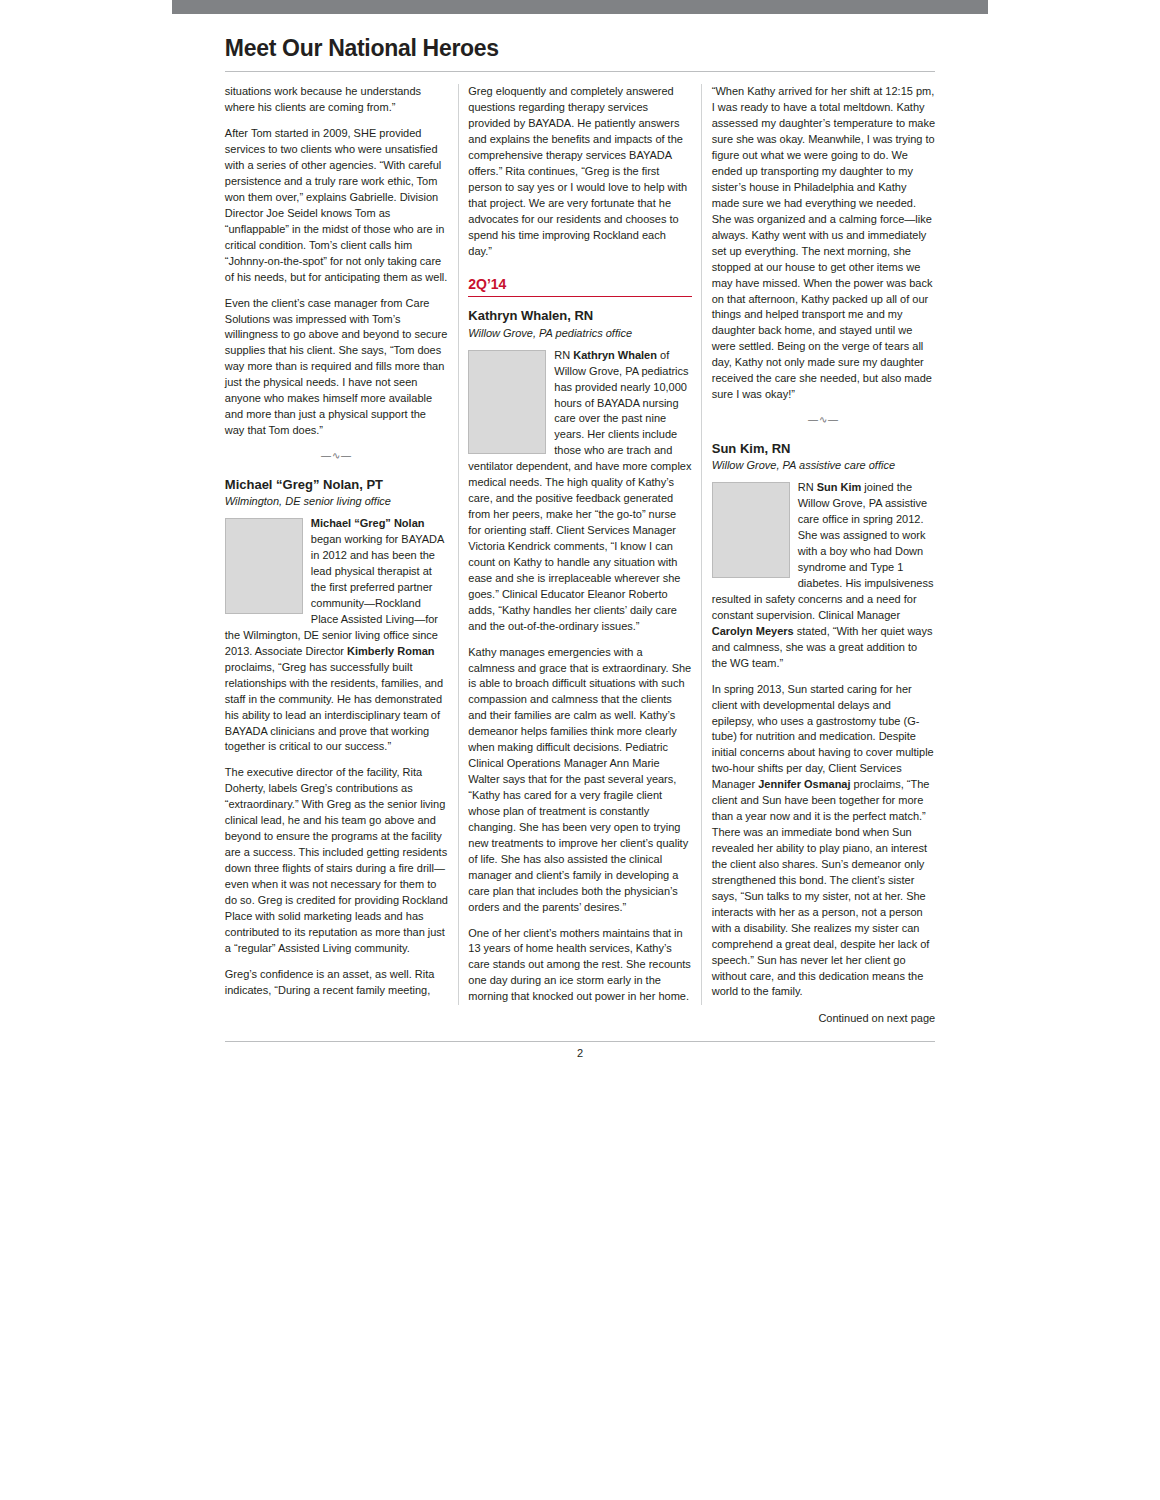Meet Our National Heroes
situations work because he understands where his clients are coming from.”
After Tom started in 2009, SHE provided services to two clients who were unsatisfied with a series of other agencies. “With careful persistence and a truly rare work ethic, Tom won them over,” explains Gabrielle. Division Director Joe Seidel knows Tom as “unflappable” in the midst of those who are in critical condition. Tom’s client calls him “Johnny-on-the-spot” for not only taking care of his needs, but for anticipating them as well.
Even the client’s case manager from Care Solutions was impressed with Tom’s willingness to go above and beyond to secure supplies that his client. She says, “Tom does way more than is required and fills more than just the physical needs. I have not seen anyone who makes himself more available and more than just a physical support the way that Tom does.”
—∿—
Michael “Greg” Nolan, PT
Wilmington, DE senior living office
Michael “Greg” Nolan began working for BAYADA in 2012 and has been the lead physical therapist at the first preferred partner community—Rockland Place Assisted Living—for the Wilmington, DE senior living office since 2013. Associate Director Kimberly Roman proclaims, “Greg has successfully built relationships with the residents, families, and staff in the community. He has demonstrated his ability to lead an interdisciplinary team of BAYADA clinicians and prove that working together is critical to our success.”
The executive director of the facility, Rita Doherty, labels Greg’s contributions as “extraordinary.” With Greg as the senior living clinical lead, he and his team go above and beyond to ensure the programs at the facility are a success. This included getting residents down three flights of stairs during a fire drill—even when it was not necessary for them to do so. Greg is credited for providing Rockland Place with solid marketing leads and has contributed to its reputation as more than just a “regular” Assisted Living community.
Greg’s confidence is an asset, as well. Rita indicates, “During a recent family meeting, Greg eloquently and completely answered questions regarding therapy services provided by BAYADA. He patiently answers and explains the benefits and impacts of the comprehensive therapy services BAYADA offers.” Rita continues, “Greg is the first person to say yes or I would love to help with that project. We are very fortunate that he advocates for our residents and chooses to spend his time improving Rockland each day.”
2Q’14
Kathryn Whalen, RN
Willow Grove, PA pediatrics office
RN Kathryn Whalen of Willow Grove, PA pediatrics has provided nearly 10,000 hours of BAYADA nursing care over the past nine years. Her clients include those who are trach and ventilator dependent, and have more complex medical needs. The high quality of Kathy’s care, and the positive feedback generated from her peers, make her “the go-to” nurse for orienting staff. Client Services Manager Victoria Kendrick comments, “I know I can count on Kathy to handle any situation with ease and she is irreplaceable wherever she goes.” Clinical Educator Eleanor Roberto adds, “Kathy handles her clients’ daily care and the out-of-the-ordinary issues.”
Kathy manages emergencies with a calmness and grace that is extraordinary. She is able to broach difficult situations with such compassion and calmness that the clients and their families are calm as well. Kathy’s demeanor helps families think more clearly when making difficult decisions. Pediatric Clinical Operations Manager Ann Marie Walter says that for the past several years, “Kathy has cared for a very fragile client whose plan of treatment is constantly changing. She has been very open to trying new treatments to improve her client’s quality of life. She has also assisted the clinical manager and client’s family in developing a care plan that includes both the physician’s orders and the parents’ desires.”
One of her client’s mothers maintains that in 13 years of home health services, Kathy’s care stands out among the rest. She recounts one day during an ice storm early in the morning that knocked out power in her home. “When Kathy arrived for her shift at 12:15 pm, I was ready to have a total meltdown. Kathy assessed my daughter’s temperature to make sure she was okay. Meanwhile, I was trying to figure out what we were going to do. We ended up transporting my daughter to my sister’s house in Philadelphia and Kathy made sure we had everything we needed. She was organized and a calming force—like always. Kathy went with us and immediately set up everything. The next morning, she stopped at our house to get other items we may have missed. When the power was back on that afternoon, Kathy packed up all of our things and helped transport me and my daughter back home, and stayed until we were settled. Being on the verge of tears all day, Kathy not only made sure my daughter received the care she needed, but also made sure I was okay!”
—∿—
Sun Kim, RN
Willow Grove, PA assistive care office
RN Sun Kim joined the Willow Grove, PA assistive care office in spring 2012. She was assigned to work with a boy who had Down syndrome and Type 1 diabetes. His impulsiveness resulted in safety concerns and a need for constant supervision. Clinical Manager Carolyn Meyers stated, “With her quiet ways and calmness, she was a great addition to the WG team.”
In spring 2013, Sun started caring for her client with developmental delays and epilepsy, who uses a gastrostomy tube (G-tube) for nutrition and medication. Despite initial concerns about having to cover multiple two-hour shifts per day, Client Services Manager Jennifer Osmanaj proclaims, “The client and Sun have been together for more than a year now and it is the perfect match.” There was an immediate bond when Sun revealed her ability to play piano, an interest the client also shares. Sun’s demeanor only strengthened this bond. The client’s sister says, “Sun talks to my sister, not at her. She interacts with her as a person, not a person with a disability. She realizes my sister can comprehend a great deal, despite her lack of speech.” Sun has never let her client go without care, and this dedication means the world to the family.
Continued on next page
2